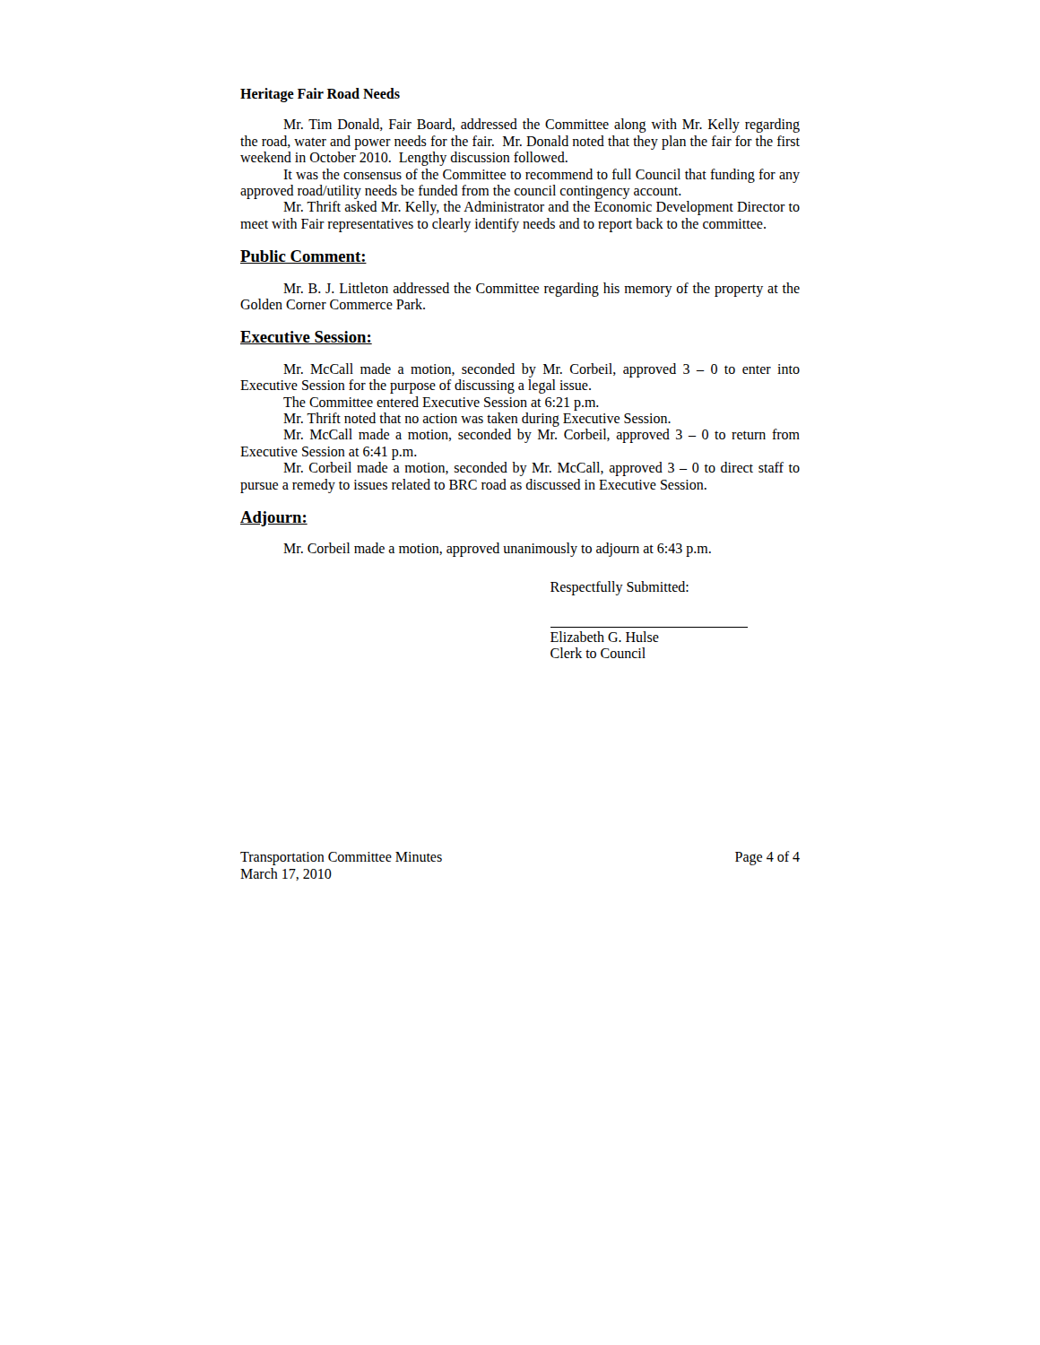Heritage Fair Road Needs
Mr. Tim Donald, Fair Board, addressed the Committee along with Mr. Kelly regarding the road, water and power needs for the fair. Mr. Donald noted that they plan the fair for the first weekend in October 2010. Lengthy discussion followed.
It was the consensus of the Committee to recommend to full Council that funding for any approved road/utility needs be funded from the council contingency account.
Mr. Thrift asked Mr. Kelly, the Administrator and the Economic Development Director to meet with Fair representatives to clearly identify needs and to report back to the committee.
Public Comment:
Mr. B. J. Littleton addressed the Committee regarding his memory of the property at the Golden Corner Commerce Park.
Executive Session:
Mr. McCall made a motion, seconded by Mr. Corbeil, approved 3 – 0 to enter into Executive Session for the purpose of discussing a legal issue.
The Committee entered Executive Session at 6:21 p.m.
Mr. Thrift noted that no action was taken during Executive Session.
Mr. McCall made a motion, seconded by Mr. Corbeil, approved 3 – 0 to return from Executive Session at 6:41 p.m.
Mr. Corbeil made a motion, seconded by Mr. McCall, approved 3 – 0 to direct staff to pursue a remedy to issues related to BRC road as discussed in Executive Session.
Adjourn:
Mr. Corbeil made a motion, approved unanimously to adjourn at 6:43 p.m.
Respectfully Submitted:
Elizabeth G. Hulse
Clerk to Council
Transportation Committee Minutes
Page 4 of 4
March 17, 2010